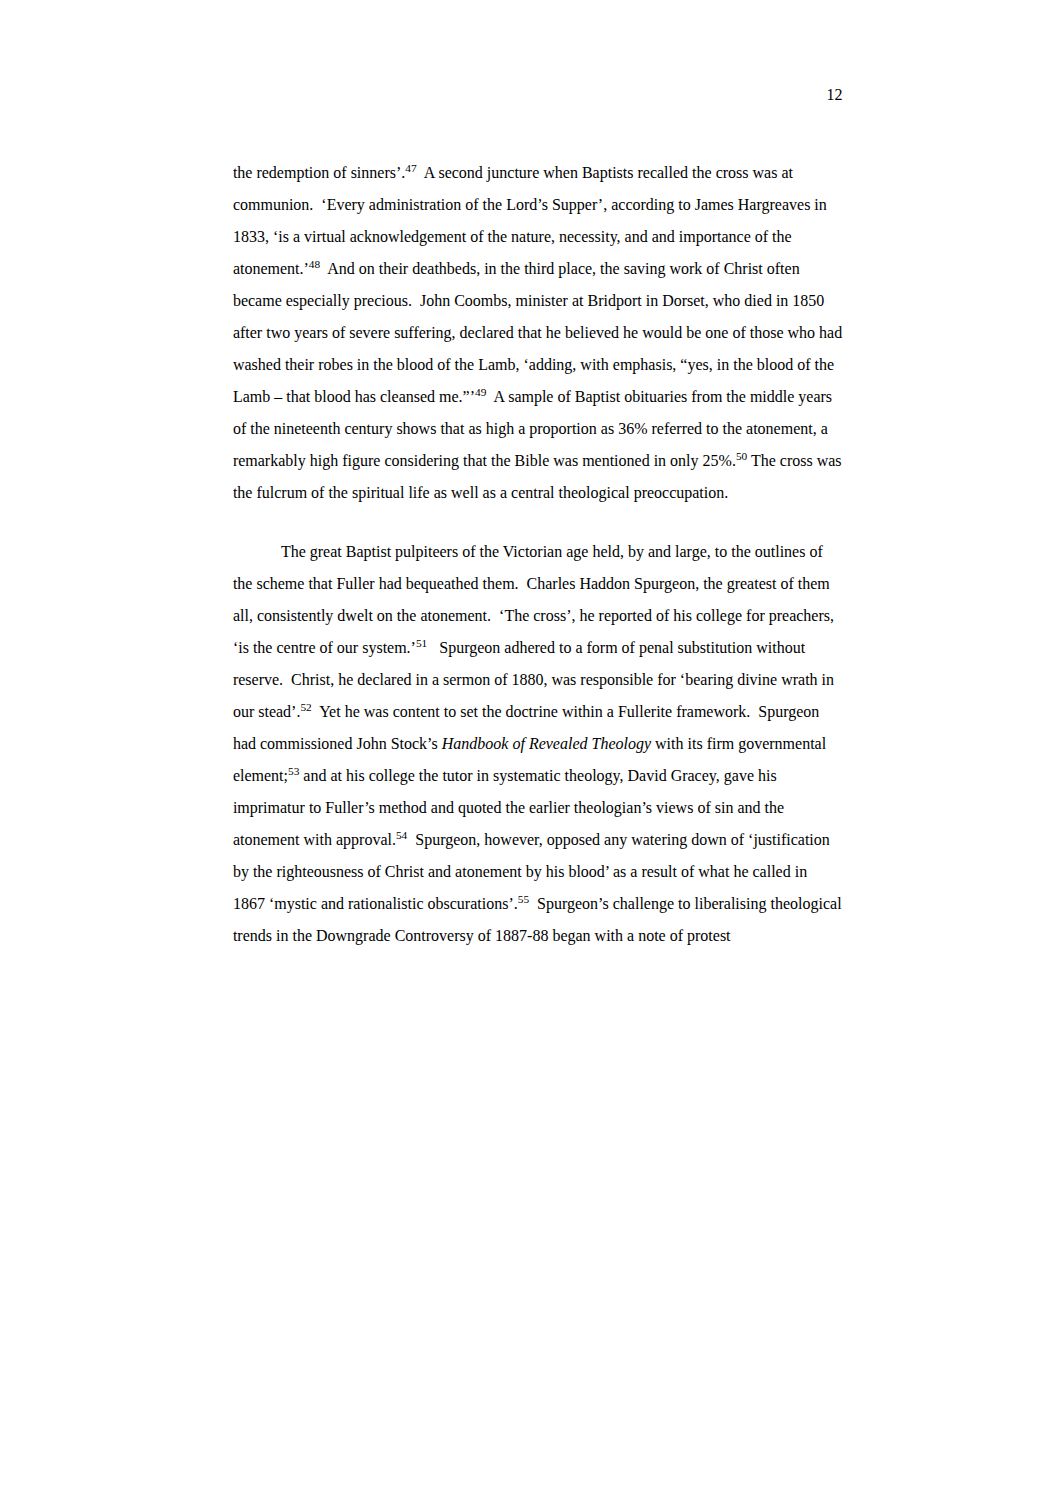12
the redemption of sinners’.47 A second juncture when Baptists recalled the cross was at communion. ‘Every administration of the Lord’s Supper’, according to James Hargreaves in 1833, ‘is a virtual acknowledgement of the nature, necessity, and and importance of the atonement.’48 And on their deathbeds, in the third place, the saving work of Christ often became especially precious. John Coombs, minister at Bridport in Dorset, who died in 1850 after two years of severe suffering, declared that he believed he would be one of those who had washed their robes in the blood of the Lamb, ‘adding, with emphasis, “yes, in the blood of the Lamb – that blood has cleansed me.”’49 A sample of Baptist obituaries from the middle years of the nineteenth century shows that as high a proportion as 36% referred to the atonement, a remarkably high figure considering that the Bible was mentioned in only 25%.50 The cross was the fulcrum of the spiritual life as well as a central theological preoccupation.
The great Baptist pulpiteers of the Victorian age held, by and large, to the outlines of the scheme that Fuller had bequeathed them. Charles Haddon Spurgeon, the greatest of them all, consistently dwelt on the atonement. ‘The cross’, he reported of his college for preachers, ‘is the centre of our system.’51 Spurgeon adhered to a form of penal substitution without reserve. Christ, he declared in a sermon of 1880, was responsible for ‘bearing divine wrath in our stead’.52 Yet he was content to set the doctrine within a Fullerite framework. Spurgeon had commissioned John Stock’s Handbook of Revealed Theology with its firm governmental element;53 and at his college the tutor in systematic theology, David Gracey, gave his imprimatur to Fuller’s method and quoted the earlier theologian’s views of sin and the atonement with approval.54 Spurgeon, however, opposed any watering down of ‘justification by the righteousness of Christ and atonement by his blood’ as a result of what he called in 1867 ‘mystic and rationalistic obscurations’.55 Spurgeon’s challenge to liberalising theological trends in the Downgrade Controversy of 1887-88 began with a note of protest